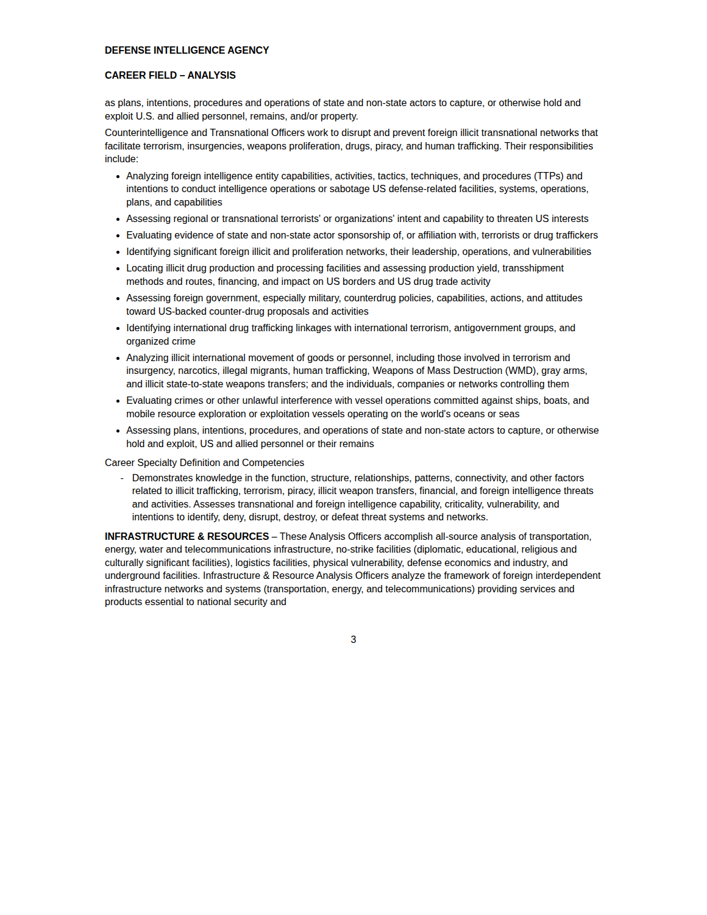DEFENSE INTELLIGENCE AGENCY
CAREER FIELD – ANALYSIS
as plans, intentions, procedures and operations of state and non-state actors to capture, or otherwise hold and exploit U.S. and allied personnel, remains, and/or property.
Counterintelligence and Transnational Officers work to disrupt and prevent foreign illicit transnational networks that facilitate terrorism, insurgencies, weapons proliferation, drugs, piracy, and human trafficking. Their responsibilities include:
Analyzing foreign intelligence entity capabilities, activities, tactics, techniques, and procedures (TTPs) and intentions to conduct intelligence operations or sabotage US defense-related facilities, systems, operations, plans, and capabilities
Assessing regional or transnational terrorists' or organizations' intent and capability to threaten US interests
Evaluating evidence of state and non-state actor sponsorship of, or affiliation with, terrorists or drug traffickers
Identifying significant foreign illicit and proliferation networks, their leadership, operations, and vulnerabilities
Locating illicit drug production and processing facilities and assessing production yield, transshipment methods and routes, financing, and impact on US borders and US drug trade activity
Assessing foreign government, especially military, counterdrug policies, capabilities, actions, and attitudes toward US-backed counter-drug proposals and activities
Identifying international drug trafficking linkages with international terrorism, antigovernment groups, and organized crime
Analyzing illicit international movement of goods or personnel, including those involved in terrorism and insurgency, narcotics, illegal migrants, human trafficking, Weapons of Mass Destruction (WMD), gray arms, and illicit state-to-state weapons transfers; and the individuals, companies or networks controlling them
Evaluating crimes or other unlawful interference with vessel operations committed against ships, boats, and mobile resource exploration or exploitation vessels operating on the world's oceans or seas
Assessing plans, intentions, procedures, and operations of state and non-state actors to capture, or otherwise hold and exploit, US and allied personnel or their remains
Career Specialty Definition and Competencies
Demonstrates knowledge in the function, structure, relationships, patterns, connectivity, and other factors related to illicit trafficking, terrorism, piracy, illicit weapon transfers, financial, and foreign intelligence threats and activities. Assesses transnational and foreign intelligence capability, criticality, vulnerability, and intentions to identify, deny, disrupt, destroy, or defeat threat systems and networks.
INFRASTRUCTURE & RESOURCES – These Analysis Officers accomplish all-source analysis of transportation, energy, water and telecommunications infrastructure, no-strike facilities (diplomatic, educational, religious and culturally significant facilities), logistics facilities, physical vulnerability, defense economics and industry, and underground facilities. Infrastructure & Resource Analysis Officers analyze the framework of foreign interdependent infrastructure networks and systems (transportation, energy, and telecommunications) providing services and products essential to national security and
3